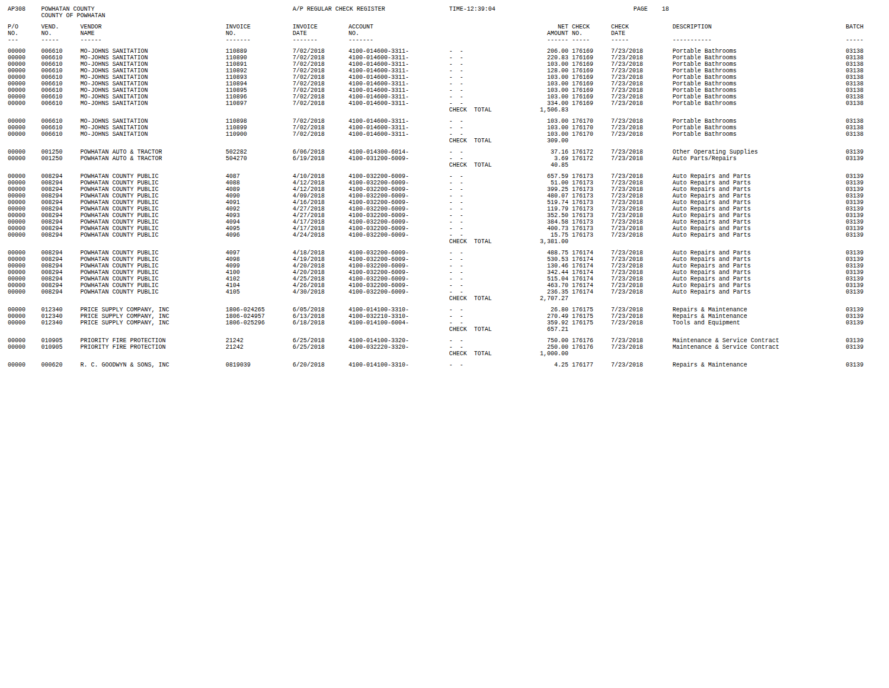| AP308 | POWHATAN COUNTY | A/P REGULAR CHECK REGISTER | TIME-12:39:04 | PAGE 18 | | | |
| | COUNTY OF POWHATAN | | | | | | | | | | |
| P/O | VEND. | VENDOR | INVOICE | INVOICE | ACCOUNT | | NET | CHECK | CHECK | | DESCRIPTION | BATCH |
| NO. | NO. | NAME | NO. | DATE | NO. | | AMOUNT | NO. | DATE | | | |
| --- | ----- | ------ | ------- | ------- | ------- | | ------ | ----- | ----- | | ----------- | ----- |
| 00000 | 006610 | MO-JOHNS SANITATION | 110889 | 7/02/2018 | 4100-014600-3311- | - - | 206.00 | 176169 | 7/23/2018 | | Portable Bathrooms | 03138 |
| 00000 | 006610 | MO-JOHNS SANITATION | 110890 | 7/02/2018 | 4100-014600-3311- | - - | 220.83 | 176169 | 7/23/2018 | | Portable Bathrooms | 03138 |
| 00000 | 006610 | MO-JOHNS SANITATION | 110891 | 7/02/2018 | 4100-014600-3311- | - - | 103.00 | 176169 | 7/23/2018 | | Portable Bathrooms | 03138 |
| 00000 | 006610 | MO-JOHNS SANITATION | 110892 | 7/02/2018 | 4100-014600-3311- | - - | 128.00 | 176169 | 7/23/2018 | | Portable Bathrooms | 03138 |
| 00000 | 006610 | MO-JOHNS SANITATION | 110893 | 7/02/2018 | 4100-014600-3311- | - - | 103.00 | 176169 | 7/23/2018 | | Portable Bathrooms | 03138 |
| 00000 | 006610 | MO-JOHNS SANITATION | 110894 | 7/02/2018 | 4100-014600-3311- | - - | 103.00 | 176169 | 7/23/2018 | | Portable Bathrooms | 03138 |
| 00000 | 006610 | MO-JOHNS SANITATION | 110895 | 7/02/2018 | 4100-014600-3311- | - - | 103.00 | 176169 | 7/23/2018 | | Portable Bathrooms | 03138 |
| 00000 | 006610 | MO-JOHNS SANITATION | 110896 | 7/02/2018 | 4100-014600-3311- | - - | 103.00 | 176169 | 7/23/2018 | | Portable Bathrooms | 03138 |
| 00000 | 006610 | MO-JOHNS SANITATION | 110897 | 7/02/2018 | 4100-014600-3311- | - - | 334.00 | 176169 | 7/23/2018 | | Portable Bathrooms | 03138 |
| | | | | | | CHECK TOTAL | 1,506.83 | | | | | |
| 00000 | 006610 | MO-JOHNS SANITATION | 110898 | 7/02/2018 | 4100-014600-3311- | - - | 103.00 | 176170 | 7/23/2018 | | Portable Bathrooms | 03138 |
| 00000 | 006610 | MO-JOHNS SANITATION | 110899 | 7/02/2018 | 4100-014600-3311- | - - | 103.00 | 176170 | 7/23/2018 | | Portable Bathrooms | 03138 |
| 00000 | 006610 | MO-JOHNS SANITATION | 110900 | 7/02/2018 | 4100-014600-3311- | - - | 103.00 | 176170 | 7/23/2018 | | Portable Bathrooms | 03138 |
| | | | | | | CHECK TOTAL | 309.00 | | | | | |
| 00000 | 001250 | POWHATAN AUTO & TRACTOR | 502282 | 6/06/2018 | 4100-014300-6014- | - - | 37.16 | 176172 | 7/23/2018 | | Other Operating Supplies | 03139 |
| 00000 | 001250 | POWHATAN AUTO & TRACTOR | 504270 | 6/19/2018 | 4100-031200-6009- | - - | 3.69 | 176172 | 7/23/2018 | | Auto Parts/Repairs | 03139 |
| | | | | | | CHECK TOTAL | 40.85 | | | | | |
| 00000 | 008294 | POWHATAN COUNTY PUBLIC | 4087 | 4/10/2018 | 4100-032200-6009- | - - | 657.59 | 176173 | 7/23/2018 | | Auto Repairs and Parts | 03139 |
| 00000 | 008294 | POWHATAN COUNTY PUBLIC | 4088 | 4/12/2018 | 4100-032200-6009- | - - | 51.00 | 176173 | 7/23/2018 | | Auto Repairs and Parts | 03139 |
| 00000 | 008294 | POWHATAN COUNTY PUBLIC | 4089 | 4/12/2018 | 4100-032200-6009- | - - | 399.25 | 176173 | 7/23/2018 | | Auto Repairs and Parts | 03139 |
| 00000 | 008294 | POWHATAN COUNTY PUBLIC | 4090 | 4/09/2018 | 4100-032200-6009- | - - | 480.07 | 176173 | 7/23/2018 | | Auto Repairs and Parts | 03139 |
| 00000 | 008294 | POWHATAN COUNTY PUBLIC | 4091 | 4/16/2018 | 4100-032200-6009- | - - | 519.74 | 176173 | 7/23/2018 | | Auto Repairs and Parts | 03139 |
| 00000 | 008294 | POWHATAN COUNTY PUBLIC | 4092 | 4/27/2018 | 4100-032200-6009- | - - | 119.79 | 176173 | 7/23/2018 | | Auto Repairs and Parts | 03139 |
| 00000 | 008294 | POWHATAN COUNTY PUBLIC | 4093 | 4/27/2018 | 4100-032200-6009- | - - | 352.50 | 176173 | 7/23/2018 | | Auto Repairs and Parts | 03139 |
| 00000 | 008294 | POWHATAN COUNTY PUBLIC | 4094 | 4/17/2018 | 4100-032200-6009- | - - | 384.58 | 176173 | 7/23/2018 | | Auto Repairs and Parts | 03139 |
| 00000 | 008294 | POWHATAN COUNTY PUBLIC | 4095 | 4/17/2018 | 4100-032200-6009- | - - | 400.73 | 176173 | 7/23/2018 | | Auto Repairs and Parts | 03139 |
| 00000 | 008294 | POWHATAN COUNTY PUBLIC | 4096 | 4/24/2018 | 4100-032200-6009- | - - | 15.75 | 176173 | 7/23/2018 | | Auto Repairs and Parts | 03139 |
| | | | | | | CHECK TOTAL | 3,381.00 | | | | | |
| 00000 | 008294 | POWHATAN COUNTY PUBLIC | 4097 | 4/18/2018 | 4100-032200-6009- | - - | 488.75 | 176174 | 7/23/2018 | | Auto Repairs and Parts | 03139 |
| 00000 | 008294 | POWHATAN COUNTY PUBLIC | 4098 | 4/19/2018 | 4100-032200-6009- | - - | 530.53 | 176174 | 7/23/2018 | | Auto Repairs and Parts | 03139 |
| 00000 | 008294 | POWHATAN COUNTY PUBLIC | 4099 | 4/20/2018 | 4100-032200-6009- | - - | 130.46 | 176174 | 7/23/2018 | | Auto Repairs and Parts | 03139 |
| 00000 | 008294 | POWHATAN COUNTY PUBLIC | 4100 | 4/20/2018 | 4100-032200-6009- | - - | 342.44 | 176174 | 7/23/2018 | | Auto Repairs and Parts | 03139 |
| 00000 | 008294 | POWHATAN COUNTY PUBLIC | 4102 | 4/25/2018 | 4100-032200-6009- | - - | 515.04 | 176174 | 7/23/2018 | | Auto Repairs and Parts | 03139 |
| 00000 | 008294 | POWHATAN COUNTY PUBLIC | 4104 | 4/26/2018 | 4100-032200-6009- | - - | 463.70 | 176174 | 7/23/2018 | | Auto Repairs and Parts | 03139 |
| 00000 | 008294 | POWHATAN COUNTY PUBLIC | 4105 | 4/30/2018 | 4100-032200-6009- | - - | 236.35 | 176174 | 7/23/2018 | | Auto Repairs and Parts | 03139 |
| | | | | | | CHECK TOTAL | 2,707.27 | | | | | |
| 00000 | 012340 | PRICE SUPPLY COMPANY, INC | 1806-024265 | 6/05/2018 | 4100-014100-3310- | - - | 26.80 | 176175 | 7/23/2018 | | Repairs & Maintenance | 03139 |
| 00000 | 012340 | PRICE SUPPLY COMPANY, INC | 1806-024957 | 6/13/2018 | 4100-032210-3310- | - - | 270.49 | 176175 | 7/23/2018 | | Repairs & Maintenance | 03139 |
| 00000 | 012340 | PRICE SUPPLY COMPANY, INC | 1806-025296 | 6/18/2018 | 4100-014100-6004- | - - | 359.92 | 176175 | 7/23/2018 | | Tools and Equipment | 03139 |
| | | | | | | CHECK TOTAL | 657.21 | | | | | |
| 00000 | 010905 | PRIORITY FIRE PROTECTION | 21242 | 6/25/2018 | 4100-014100-3320- | - - | 750.00 | 176176 | 7/23/2018 | | Maintenance & Service Contract | 03139 |
| 00000 | 010905 | PRIORITY FIRE PROTECTION | 21242 | 6/25/2018 | 4100-032220-3320- | - - | 250.00 | 176176 | 7/23/2018 | | Maintenance & Service Contract | 03139 |
| | | | | | | CHECK TOTAL | 1,000.00 | | | | | |
| 00000 | 000620 | R. C. GOODWYN & SONS, INC | 0819039 | 6/20/2018 | 4100-014100-3310- | - - | 4.25 | 176177 | 7/23/2018 | | Repairs & Maintenance | 03139 |